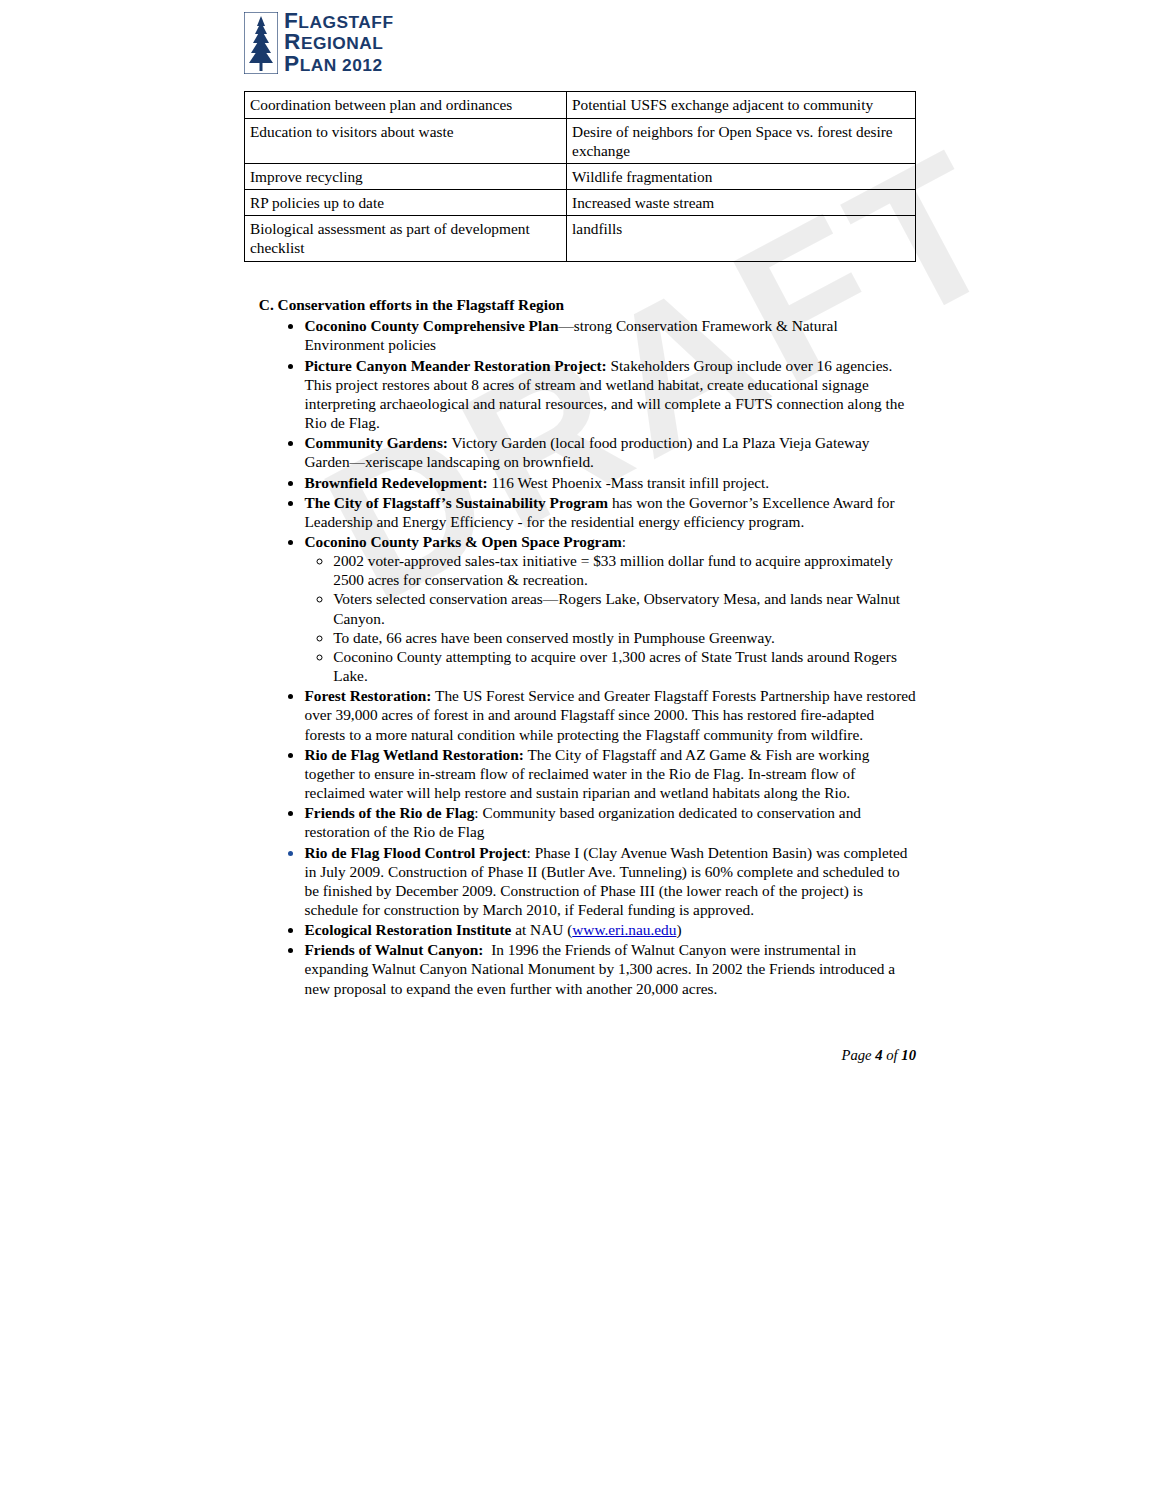DRAFT
FLAGSTAFF REGIONAL PLAN 2012
| Coordination between plan and ordinances | Potential USFS exchange adjacent to community |
| Education to visitors about waste | Desire of neighbors for Open Space vs. forest desire exchange |
| Improve recycling | Wildlife fragmentation |
| RP policies up to date | Increased waste stream |
| Biological assessment as part of development checklist | landfills |
Conservation efforts in the Flagstaff Region
Coconino County Comprehensive Plan—strong Conservation Framework & Natural Environment policies
Picture Canyon Meander Restoration Project: Stakeholders Group include over 16 agencies. This project restores about 8 acres of stream and wetland habitat, create educational signage interpreting archaeological and natural resources, and will complete a FUTS connection along the Rio de Flag.
Community Gardens: Victory Garden (local food production) and La Plaza Vieja Gateway Garden—xeriscape landscaping on brownfield.
Brownfield Redevelopment: 116 West Phoenix -Mass transit infill project.
The City of Flagstaff’s Sustainability Program has won the Governor’s Excellence Award for Leadership and Energy Efficiency - for the residential energy efficiency program.
Coconino County Parks & Open Space Program:
2002 voter-approved sales-tax initiative = $33 million dollar fund to acquire approximately 2500 acres for conservation & recreation.
Voters selected conservation areas—Rogers Lake, Observatory Mesa, and lands near Walnut Canyon.
To date, 66 acres have been conserved mostly in Pumphouse Greenway.
Coconino County attempting to acquire over 1,300 acres of State Trust lands around Rogers Lake.
Forest Restoration: The US Forest Service and Greater Flagstaff Forests Partnership have restored over 39,000 acres of forest in and around Flagstaff since 2000. This has restored fire-adapted forests to a more natural condition while protecting the Flagstaff community from wildfire.
Rio de Flag Wetland Restoration: The City of Flagstaff and AZ Game & Fish are working together to ensure in-stream flow of reclaimed water in the Rio de Flag. In-stream flow of reclaimed water will help restore and sustain riparian and wetland habitats along the Rio.
Friends of the Rio de Flag: Community based organization dedicated to conservation and restoration of the Rio de Flag
Rio de Flag Flood Control Project: Phase I (Clay Avenue Wash Detention Basin) was completed in July 2009. Construction of Phase II (Butler Ave. Tunneling) is 60% complete and scheduled to be finished by December 2009. Construction of Phase III (the lower reach of the project) is schedule for construction by March 2010, if Federal funding is approved.
Ecological Restoration Institute at NAU (www.eri.nau.edu)
Friends of Walnut Canyon: In 1996 the Friends of Walnut Canyon were instrumental in expanding Walnut Canyon National Monument by 1,300 acres. In 2002 the Friends introduced a new proposal to expand the even further with another 20,000 acres.
Page 4 of 10